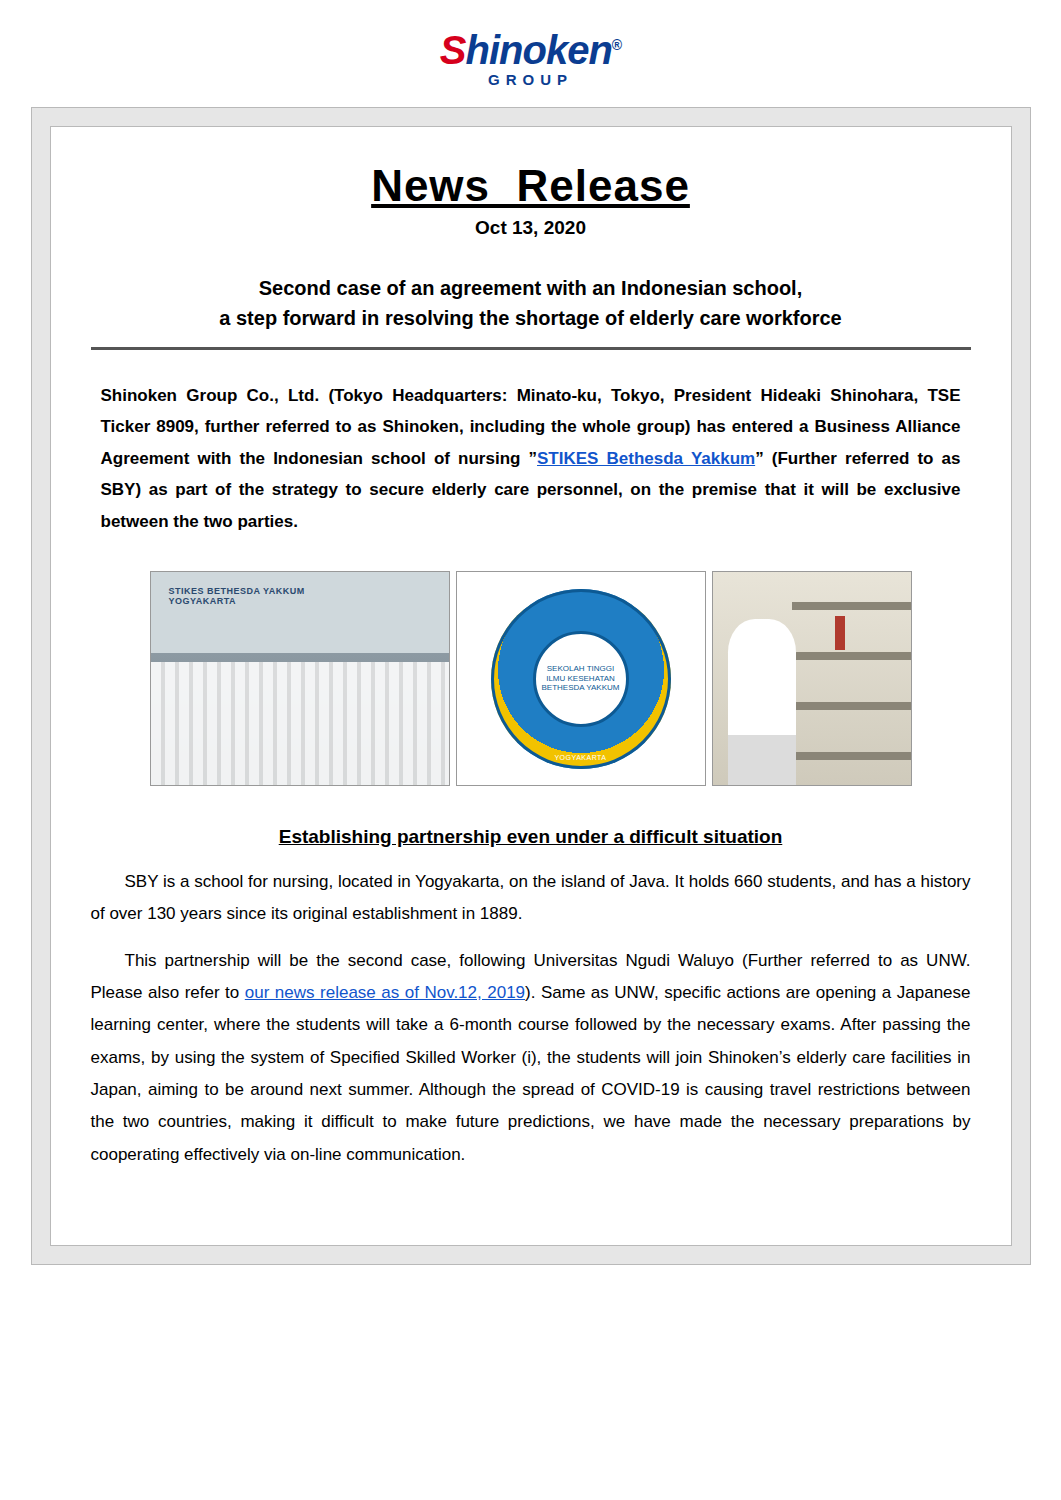Shinoken®
GROUP
News Release
Oct 13, 2020
Second case of an agreement with an Indonesian school,
a step forward in resolving the shortage of elderly care workforce
Shinoken Group Co., Ltd. (Tokyo Headquarters: Minato-ku, Tokyo, President Hideaki Shinohara, TSE Ticker 8909, further referred to as Shinoken, including the whole group) has entered a Business Alliance Agreement with the Indonesian school of nursing ”STIKES Bethesda Yakkum” (Further referred to as SBY) as part of the strategy to secure elderly care personnel, on the premise that it will be exclusive between the two parties.
STIKES BETHESDA YAKKUM
YOGYAKARTA
SEKOLAH TINGGI ILMU KESEHATAN BETHESDA YAKKUM
YOGYAKARTA
Establishing partnership even under a difficult situation
SBY is a school for nursing, located in Yogyakarta, on the island of Java. It holds 660 students, and has a history of over 130 years since its original establishment in 1889.
This partnership will be the second case, following Universitas Ngudi Waluyo (Further referred to as UNW. Please also refer to our news release as of Nov.12, 2019). Same as UNW, specific actions are opening a Japanese learning center, where the students will take a 6-month course followed by the necessary exams. After passing the exams, by using the system of Specified Skilled Worker (i), the students will join Shinoken’s elderly care facilities in Japan, aiming to be around next summer. Although the spread of COVID-19 is causing travel restrictions between the two countries, making it difficult to make future predictions, we have made the necessary preparations by cooperating effectively via on-line communication.